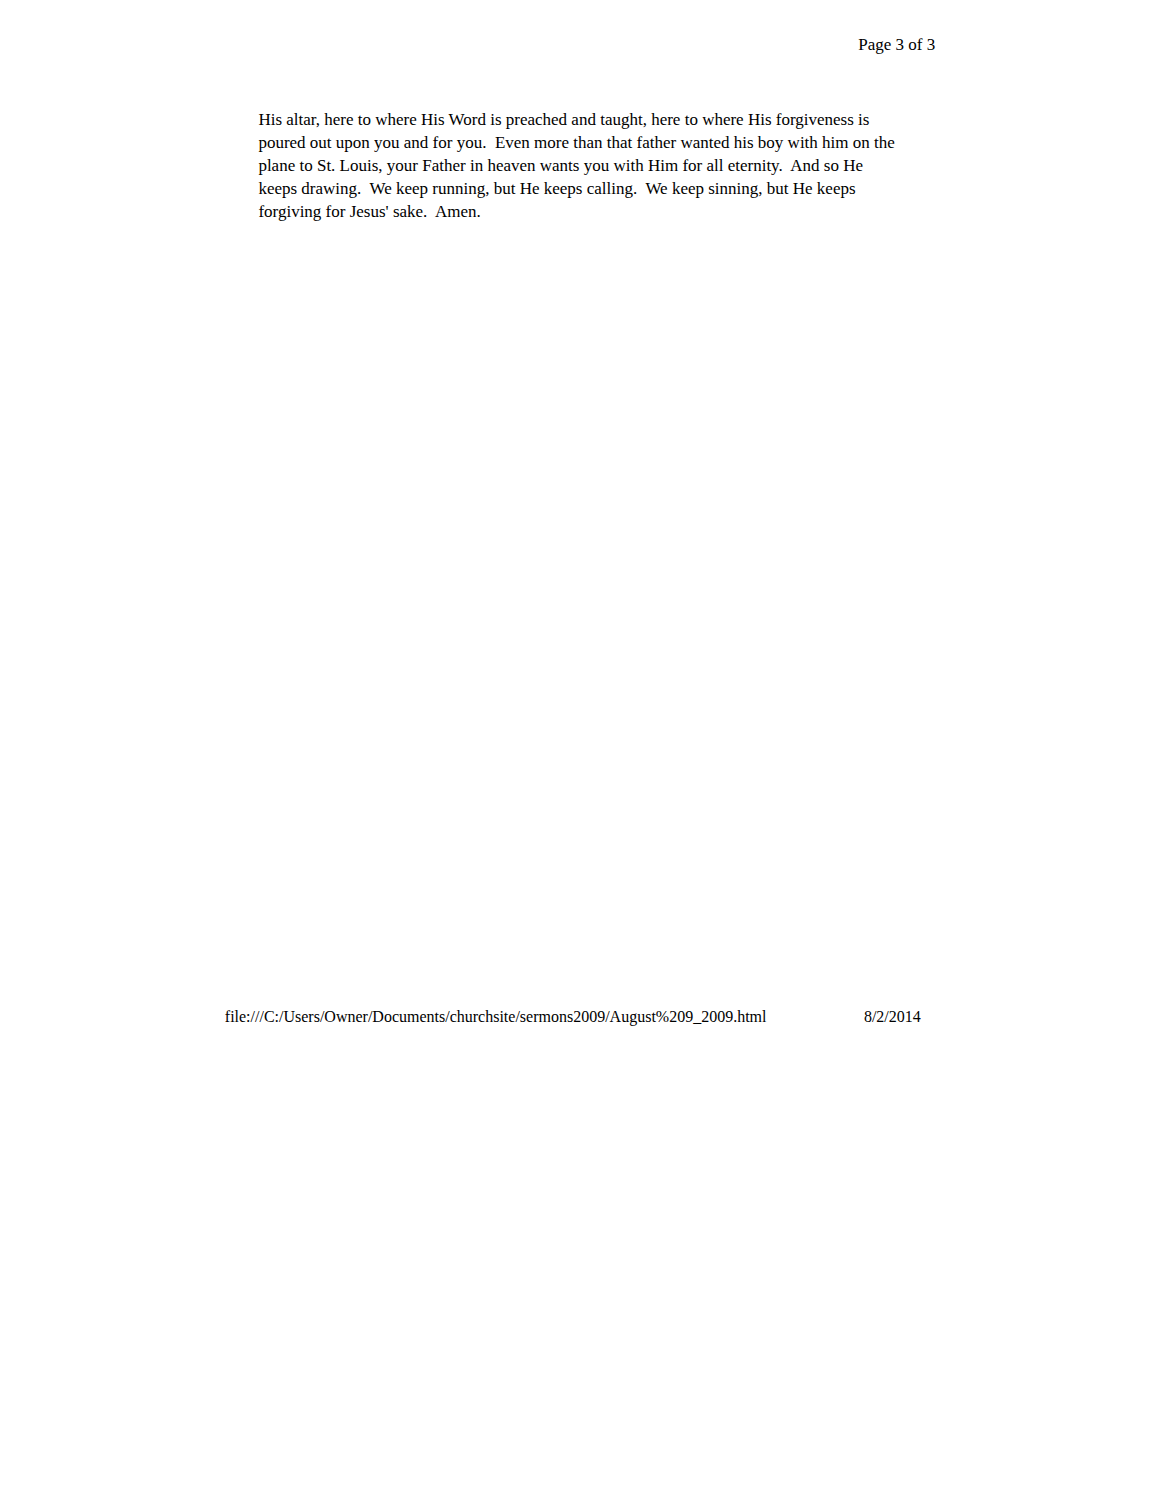Page 3 of 3
His altar, here to where His Word is preached and taught, here to where His forgiveness is poured out upon you and for you. Even more than that father wanted his boy with him on the plane to St. Louis, your Father in heaven wants you with Him for all eternity. And so He keeps drawing. We keep running, but He keeps calling. We keep sinning, but He keeps forgiving for Jesus' sake. Amen.
file:///C:/Users/Owner/Documents/churchsite/sermons2009/August%209_2009.html 8/2/2014